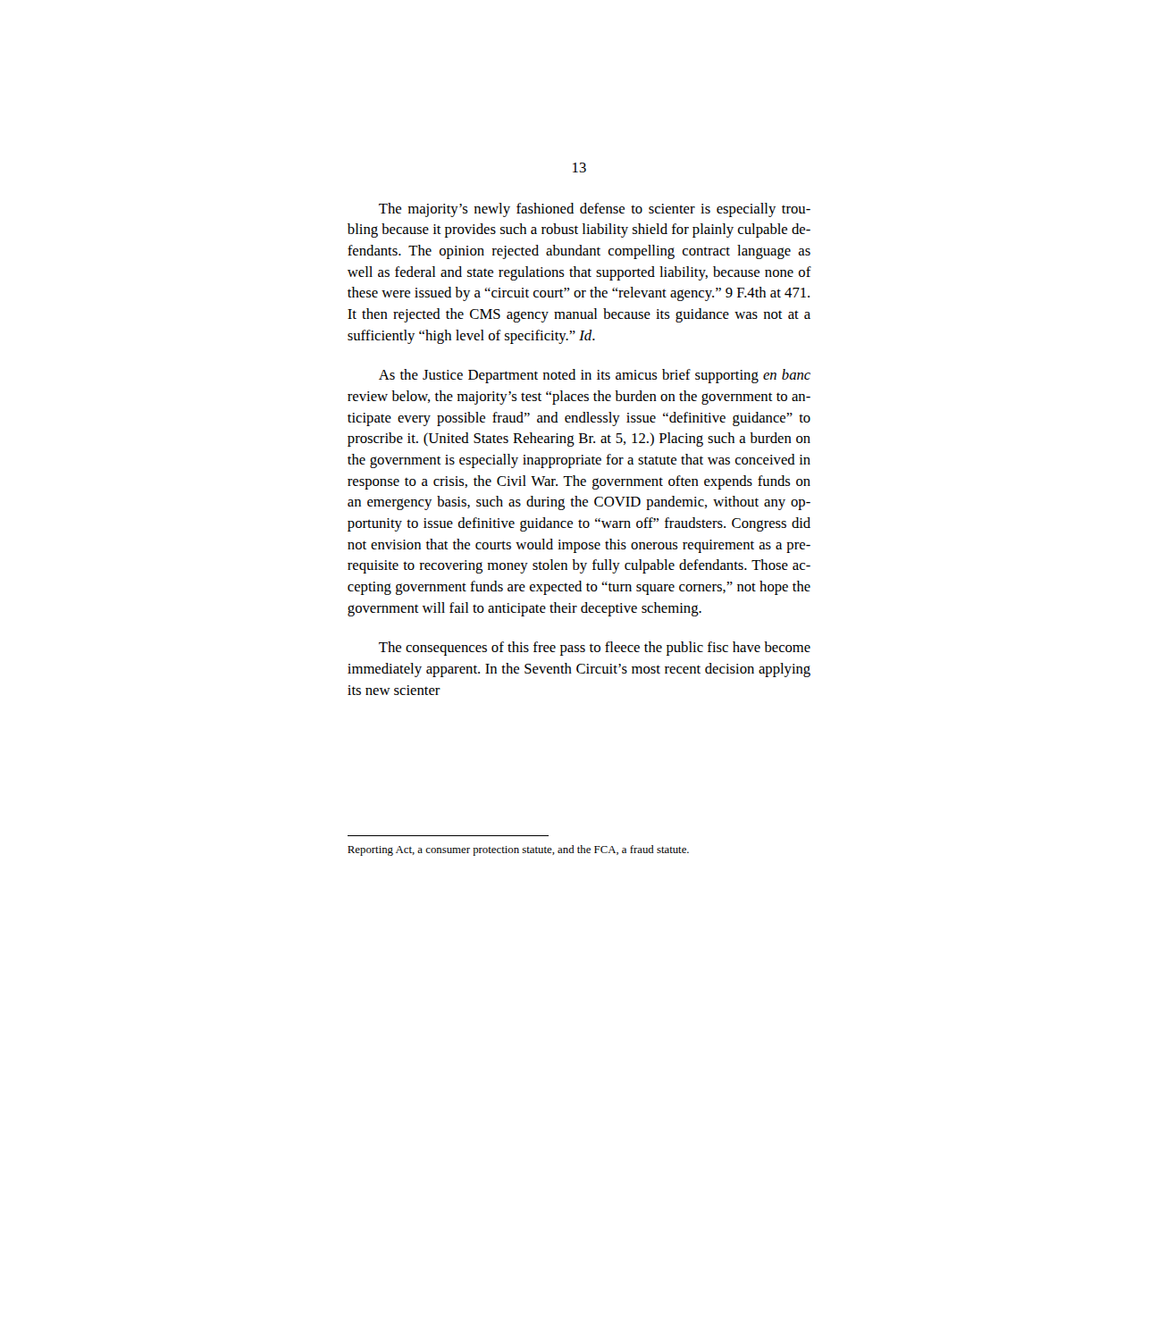13
The majority’s newly fashioned defense to scienter is especially troubling because it provides such a robust liability shield for plainly culpable defendants. The opinion rejected abundant compelling contract language as well as federal and state regulations that supported liability, because none of these were issued by a “circuit court” or the “relevant agency.” 9 F.4th at 471. It then rejected the CMS agency manual because its guidance was not at a sufficiently “high level of specificity.” Id.
As the Justice Department noted in its amicus brief supporting en banc review below, the majority’s test “places the burden on the government to anticipate every possible fraud” and endlessly issue “definitive guidance” to proscribe it. (United States Rehearing Br. at 5, 12.) Placing such a burden on the government is especially inappropriate for a statute that was conceived in response to a crisis, the Civil War. The government often expends funds on an emergency basis, such as during the COVID pandemic, without any opportunity to issue definitive guidance to “warn off” fraudsters. Congress did not envision that the courts would impose this onerous requirement as a prerequisite to recovering money stolen by fully culpable defendants. Those accepting government funds are expected to “turn square corners,” not hope the government will fail to anticipate their deceptive scheming.
The consequences of this free pass to fleece the public fisc have become immediately apparent. In the Seventh Circuit’s most recent decision applying its new scienter
Reporting Act, a consumer protection statute, and the FCA, a fraud statute.